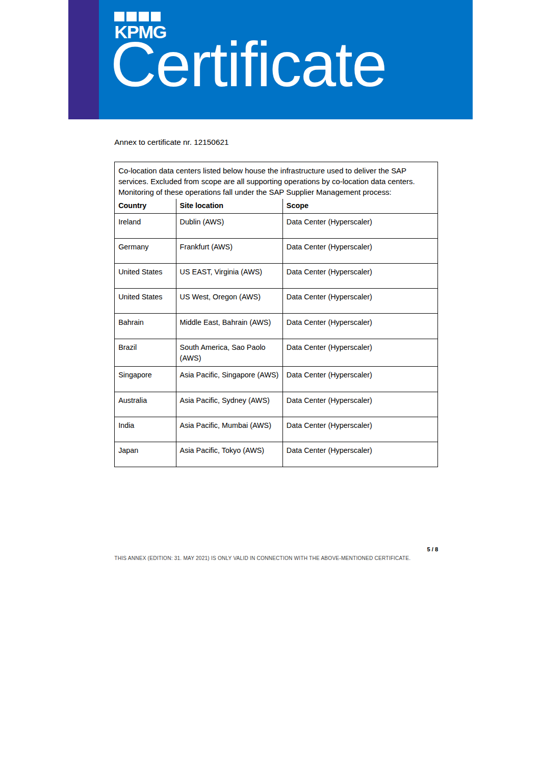KPMG
Certificate
Annex to certificate nr. 12150621
| Co-location data centers listed below house the infrastructure used to deliver the SAP services. Excluded from scope are all supporting operations by co-location data centers. Monitoring of these operations fall under the SAP Supplier Management process: |
| Country | Site location | Scope |
| Ireland | Dublin (AWS) | Data Center (Hyperscaler) |
| Germany | Frankfurt (AWS) | Data Center (Hyperscaler) |
| United States | US EAST, Virginia (AWS) | Data Center (Hyperscaler) |
| United States | US West, Oregon (AWS) | Data Center (Hyperscaler) |
| Bahrain | Middle East, Bahrain (AWS) | Data Center (Hyperscaler) |
| Brazil | South America, Sao Paolo (AWS) | Data Center (Hyperscaler) |
| Singapore | Asia Pacific, Singapore (AWS) | Data Center (Hyperscaler) |
| Australia | Asia Pacific, Sydney (AWS) | Data Center (Hyperscaler) |
| India | Asia Pacific, Mumbai (AWS) | Data Center (Hyperscaler) |
| Japan | Asia Pacific, Tokyo (AWS) | Data Center (Hyperscaler) |
5 / 8
THIS ANNEX (EDITION: 31. MAY 2021) IS ONLY VALID IN CONNECTION WITH THE ABOVE-MENTIONED CERTIFICATE.